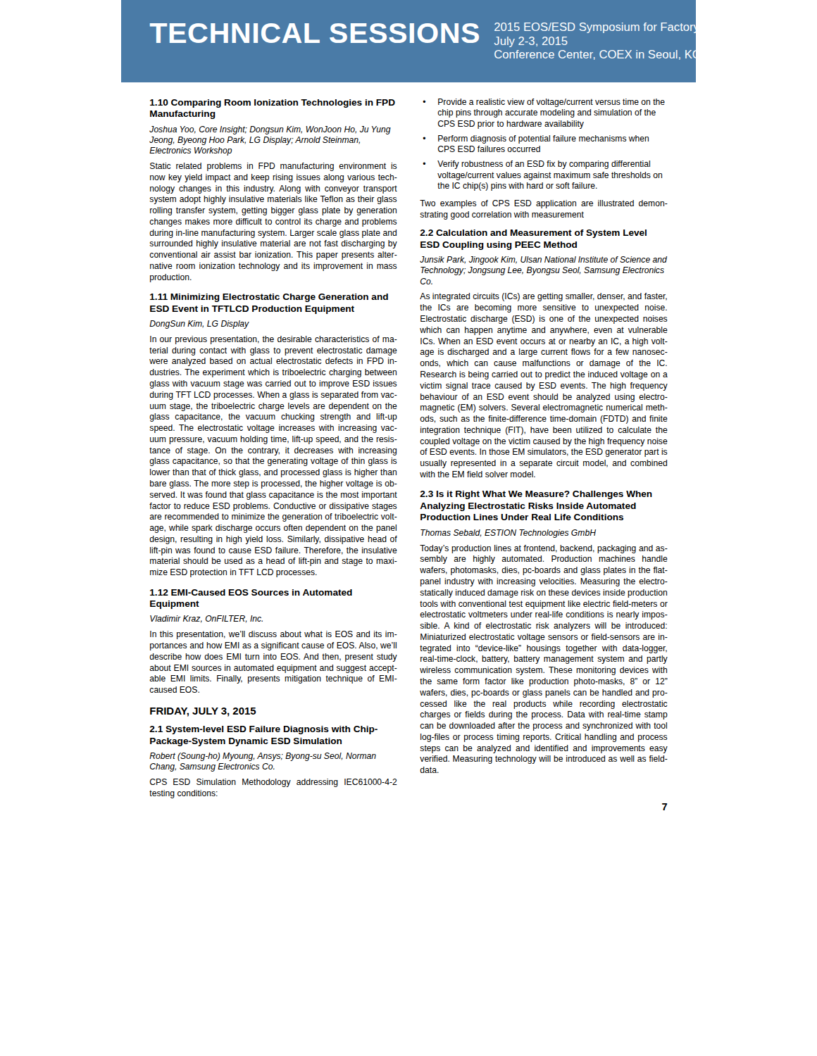TECHNICAL SESSIONS
2015 EOS/ESD Symposium for Factory Issues – Korea
July 2-3, 2015
Conference Center, COEX in Seoul, KOREA
1.10 Comparing Room Ionization Technologies in FPD Manufacturing
Joshua Yoo, Core Insight; Dongsun Kim, WonJoon Ho, Ju Yung Jeong, Byeong Hoo Park, LG Display; Arnold Steinman, Electronics Workshop
Static related problems in FPD manufacturing environment is now key yield impact and keep rising issues along various technology changes in this industry. Along with conveyor transport system adopt highly insulative materials like Teflon as their glass rolling transfer system, getting bigger glass plate by generation changes makes more difficult to control its charge and problems during in-line manufacturing system. Larger scale glass plate and surrounded highly insulative material are not fast discharging by conventional air assist bar ionization. This paper presents alternative room ionization technology and its improvement in mass production.
1.11 Minimizing Electrostatic Charge Generation and ESD Event in TFTLCD Production Equipment
DongSun Kim, LG Display
In our previous presentation, the desirable characteristics of material during contact with glass to prevent electrostatic damage were analyzed based on actual electrostatic defects in FPD industries. The experiment which is triboelectric charging between glass with vacuum stage was carried out to improve ESD issues during TFT LCD processes. When a glass is separated from vacuum stage, the triboelectric charge levels are dependent on the glass capacitance, the vacuum chucking strength and lift-up speed. The electrostatic voltage increases with increasing vacuum pressure, vacuum holding time, lift-up speed, and the resistance of stage. On the contrary, it decreases with increasing glass capacitance, so that the generating voltage of thin glass is lower than that of thick glass, and processed glass is higher than bare glass. The more step is processed, the higher voltage is observed. It was found that glass capacitance is the most important factor to reduce ESD problems. Conductive or dissipative stages are recommended to minimize the generation of triboelectric voltage, while spark discharge occurs often dependent on the panel design, resulting in high yield loss. Similarly, dissipative head of lift-pin was found to cause ESD failure. Therefore, the insulative material should be used as a head of lift-pin and stage to maximize ESD protection in TFT LCD processes.
1.12 EMI-Caused EOS Sources in Automated Equipment
Vladimir Kraz, OnFILTER, Inc.
In this presentation, we’ll discuss about what is EOS and its importances and how EMI as a significant cause of EOS. Also, we’ll describe how does EMI turn into EOS. And then, present study about EMI sources in automated equipment and suggest acceptable EMI limits. Finally, presents mitigation technique of EMI-caused EOS.
FRIDAY, JULY 3, 2015
2.1 System-level ESD Failure Diagnosis with Chip-Package-System Dynamic ESD Simulation
Robert (Soung-ho) Myoung, Ansys; Byong-su Seol, Norman Chang, Samsung Electronics Co.
CPS ESD Simulation Methodology addressing IEC61000-4-2 testing conditions:
Provide a realistic view of voltage/current versus time on the chip pins through accurate modeling and simulation of the CPS ESD prior to hardware availability
Perform diagnosis of potential failure mechanisms when CPS ESD failures occurred
Verify robustness of an ESD fix by comparing differential voltage/current values against maximum safe thresholds on the IC chip(s) pins with hard or soft failure.
Two examples of CPS ESD application are illustrated demonstrating good correlation with measurement
2.2 Calculation and Measurement of System Level ESD Coupling using PEEC Method
Junsik Park, Jingook Kim, Ulsan National Institute of Science and Technology; Jongsung Lee, Byongsu Seol, Samsung Electronics Co.
As integrated circuits (ICs) are getting smaller, denser, and faster, the ICs are becoming more sensitive to unexpected noise. Electrostatic discharge (ESD) is one of the unexpected noises which can happen anytime and anywhere, even at vulnerable ICs. When an ESD event occurs at or nearby an IC, a high voltage is discharged and a large current flows for a few nanoseconds, which can cause malfunctions or damage of the IC. Research is being carried out to predict the induced voltage on a victim signal trace caused by ESD events. The high frequency behaviour of an ESD event should be analyzed using electromagnetic (EM) solvers. Several electromagnetic numerical methods, such as the finite-difference time-domain (FDTD) and finite integration technique (FIT), have been utilized to calculate the coupled voltage on the victim caused by the high frequency noise of ESD events. In those EM simulators, the ESD generator part is usually represented in a separate circuit model, and combined with the EM field solver model.
2.3 Is it Right What We Measure? Challenges When Analyzing Electrostatic Risks Inside Automated Production Lines Under Real Life Conditions
Thomas Sebald, ESTION Technologies GmbH
Today’s production lines at frontend, backend, packaging and assembly are highly automated. Production machines handle wafers, photomasks, dies, pc-boards and glass plates in the flat-panel industry with increasing velocities. Measuring the electrostatically induced damage risk on these devices inside production tools with conventional test equipment like electric field-meters or electrostatic voltmeters under real-life conditions is nearly impossible. A kind of electrostatic risk analyzers will be introduced: Miniaturized electrostatic voltage sensors or field-sensors are integrated into “device-like” housings together with data-logger, real-time-clock, battery, battery management system and partly wireless communication system. These monitoring devices with the same form factor like production photo-masks, 8” or 12” wafers, dies, pc-boards or glass panels can be handled and processed like the real products while recording electrostatic charges or fields during the process. Data with real-time stamp can be downloaded after the process and synchronized with tool log-files or process timing reports. Critical handling and process steps can be analyzed and identified and improvements easy verified. Measuring technology will be introduced as well as field-data.
7